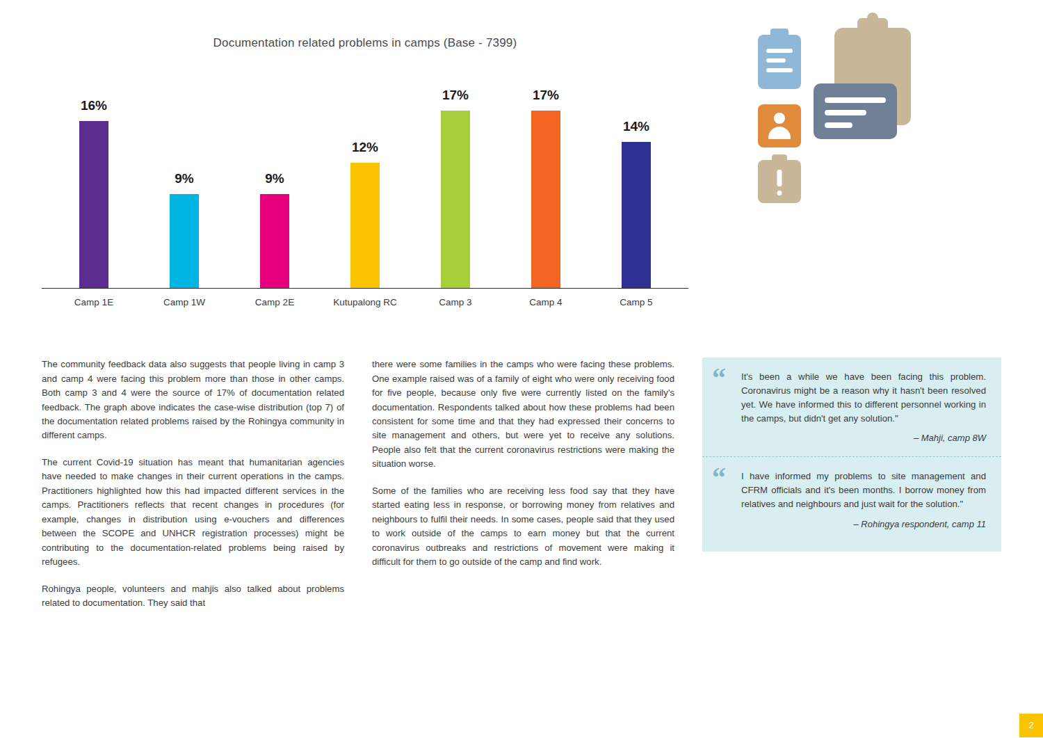Documentation related problems in camps (Base - 7399)
16%
9%
9%
12%
17%
17%
14%
Camp 1E Camp 1W Camp 2E Kutupalong RC Camp 3 Camp 4 Camp 5
The community feedback data also suggests that people living in camp 3 and camp 4 were facing this problem more than those in other camps. Both camp 3 and 4 were the source of 17% of documentation related feedback. The graph above indicates the case-wise distribution (top 7) of the documentation related problems raised by the Rohingya community in different camps.
The current Covid-19 situation has meant that humanitarian agencies have needed to make changes in their current operations in the camps. Practitioners highlighted how this had impacted different services in the camps. Practitioners reflects that recent changes in procedures (for example, changes in distribution using e-vouchers and differences between the SCOPE and UNHCR registration processes) might be contributing to the documentation-related problems being raised by refugees.
Rohingya people, volunteers and mahjis also talked about problems related to documentation. They said that
there were some families in the camps who were facing these problems. One example raised was of a family of eight who were only receiving food for five people, because only five were currently listed on the family's documentation. Respondents talked about how these problems had been consistent for some time and that they had expressed their concerns to site management and others, but were yet to receive any solutions. People also felt that the current coronavirus restrictions were making the situation worse.
Some of the families who are receiving less food say that they have started eating less in response, or borrowing money from relatives and neighbours to fulfil their needs. In some cases, people said that they used to work outside of the camps to earn money but that the current coronavirus outbreaks and restrictions of movement were making it difficult for them to go outside of the camp and find work.
“
It's been a while we have been facing this problem. Coronavirus might be a reason why it hasn't been resolved yet. We have informed this to different personnel working in the camps, but didn't get any solution."
– Mahji, camp 8W
“
I have informed my problems to site management and CFRM officials and it's been months. I borrow money from relatives and neighbours and just wait for the solution."
– Rohingya respondent, camp 11
2